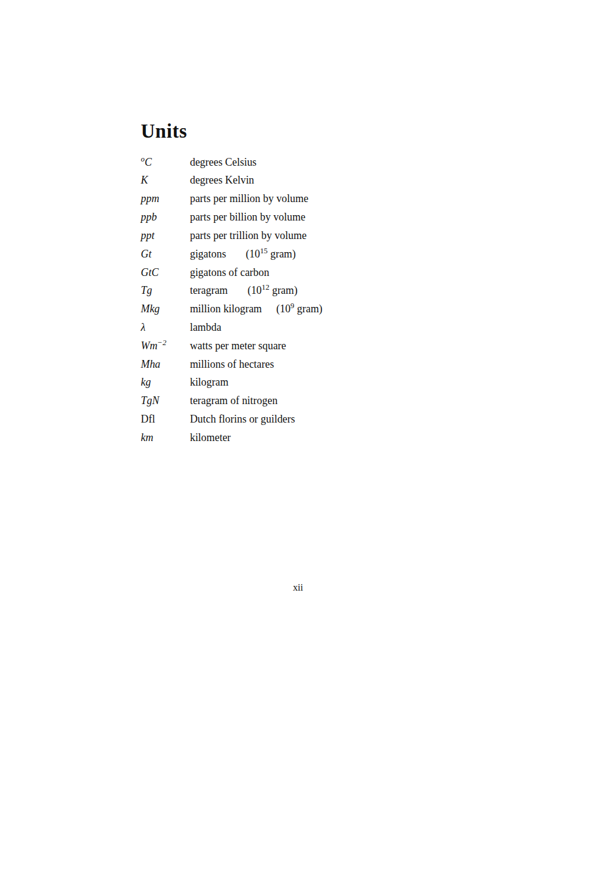Units
oC
degrees Celsius
K
degrees Kelvin
ppm
parts per million by volume
ppb
parts per billion by volume
ppt
parts per trillion by volume
Gt
gigatons (1015 gram)
GtC
gigatons of carbon
Tg
teragram (1012 gram)
Mkg
million kilogram (109 gram)
λ
lambda
Wm−2
watts per meter square
Mha
millions of hectares
kg
kilogram
TgN
teragram of nitrogen
Dfl
Dutch florins or guilders
km
kilometer
xii